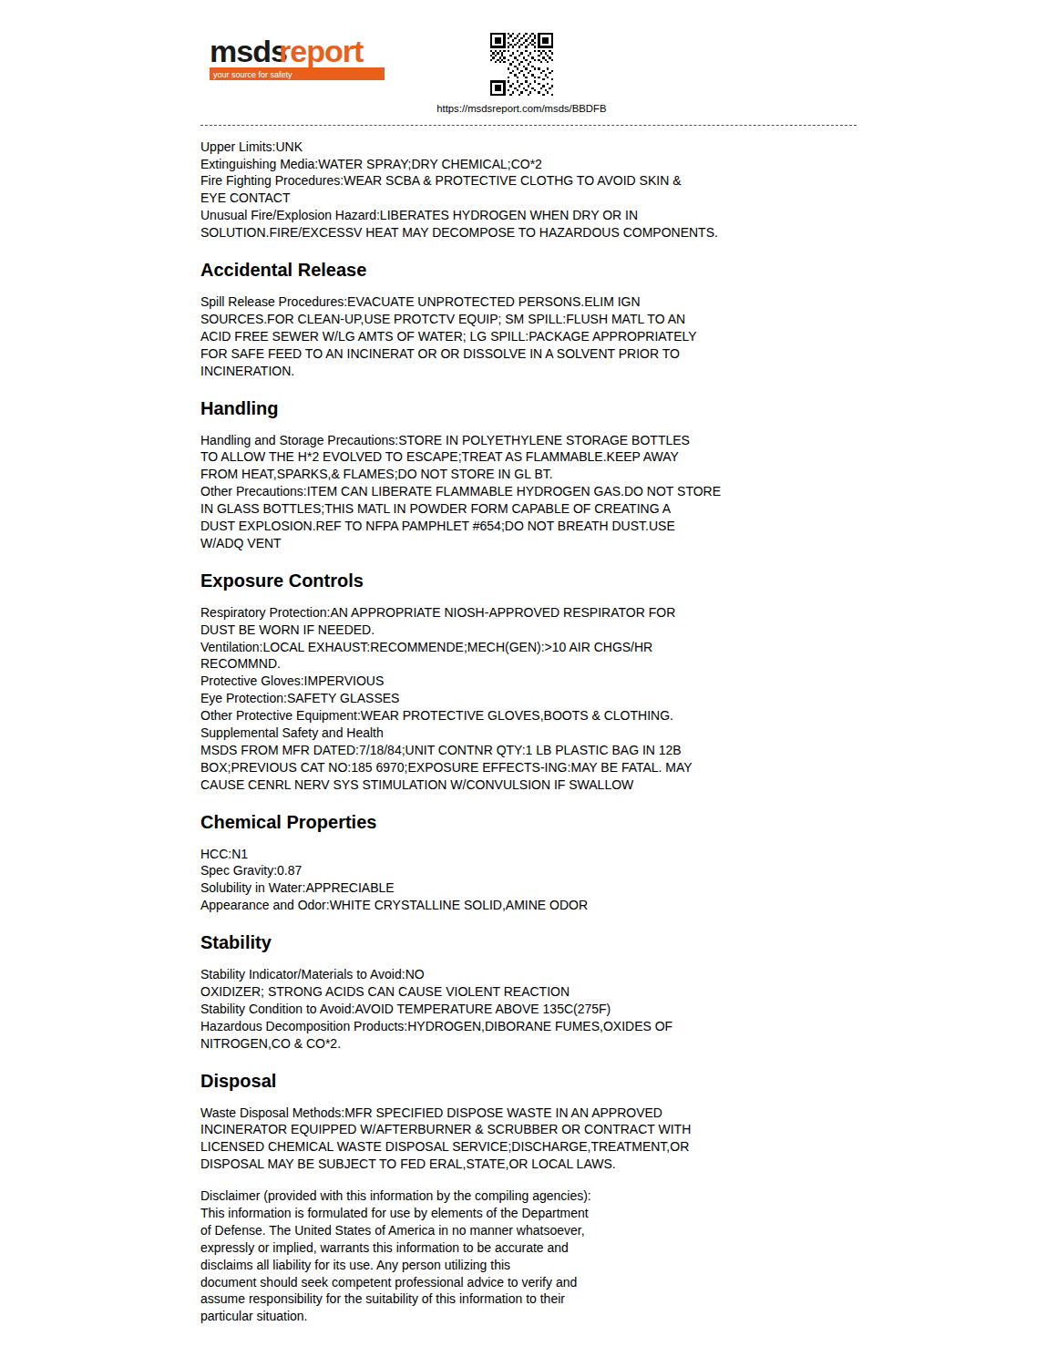msds report your source for safety
https://msdsreport.com/msds/BBDFB
Upper Limits:UNK
Extinguishing Media:WATER SPRAY;DRY CHEMICAL;CO*2
Fire Fighting Procedures:WEAR SCBA & PROTECTIVE CLOTHG TO AVOID SKIN &
EYE CONTACT
Unusual Fire/Explosion Hazard:LIBERATES HYDROGEN WHEN DRY OR IN
SOLUTION.FIRE/EXCESSV HEAT MAY DECOMPOSE TO HAZARDOUS COMPONENTS.
Accidental Release
Spill Release Procedures:EVACUATE UNPROTECTED PERSONS.ELIM IGN
SOURCES.FOR CLEAN-UP,USE PROTCTV EQUIP; SM SPILL:FLUSH MATL TO AN
ACID FREE SEWER W/LG AMTS OF WATER; LG SPILL:PACKAGE APPROPRIATELY
FOR SAFE FEED TO AN INCINERAT OR OR DISSOLVE IN A SOLVENT PRIOR TO
INCINERATION.
Handling
Handling and Storage Precautions:STORE IN POLYETHYLENE STORAGE BOTTLES
TO ALLOW THE H*2 EVOLVED TO ESCAPE;TREAT AS FLAMMABLE.KEEP AWAY
FROM HEAT,SPARKS,& FLAMES;DO NOT STORE IN GL BT.
Other Precautions:ITEM CAN LIBERATE FLAMMABLE HYDROGEN GAS.DO NOT STORE
IN GLASS BOTTLES;THIS MATL IN POWDER FORM CAPABLE OF CREATING A
DUST EXPLOSION.REF TO NFPA PAMPHLET #654;DO NOT BREATH DUST.USE
W/ADQ VENT
Exposure Controls
Respiratory Protection:AN APPROPRIATE NIOSH-APPROVED RESPIRATOR FOR
DUST BE WORN IF NEEDED.
Ventilation:LOCAL EXHAUST:RECOMMENDE;MECH(GEN):>10 AIR CHGS/HR
RECOMMND.
Protective Gloves:IMPERVIOUS
Eye Protection:SAFETY GLASSES
Other Protective Equipment:WEAR PROTECTIVE GLOVES,BOOTS & CLOTHING.
Supplemental Safety and Health
MSDS FROM MFR DATED:7/18/84;UNIT CONTNR QTY:1 LB PLASTIC BAG IN 12B
BOX;PREVIOUS CAT NO:185 6970;EXPOSURE EFFECTS-ING:MAY BE FATAL. MAY
CAUSE CENRL NERV SYS STIMULATION W/CONVULSION IF SWALLOW
Chemical Properties
HCC:N1
Spec Gravity:0.87
Solubility in Water:APPRECIABLE
Appearance and Odor:WHITE CRYSTALLINE SOLID,AMINE ODOR
Stability
Stability Indicator/Materials to Avoid:NO
OXIDIZER; STRONG ACIDS CAN CAUSE VIOLENT REACTION
Stability Condition to Avoid:AVOID TEMPERATURE ABOVE 135C(275F)
Hazardous Decomposition Products:HYDROGEN,DIBORANE FUMES,OXIDES OF
NITROGEN,CO & CO*2.
Disposal
Waste Disposal Methods:MFR SPECIFIED DISPOSE WASTE IN AN APPROVED
INCINERATOR EQUIPPED W/AFTERBURNER & SCRUBBER OR CONTRACT WITH
LICENSED CHEMICAL WASTE DISPOSAL SERVICE;DISCHARGE,TREATMENT,OR
DISPOSAL MAY BE SUBJECT TO FED ERAL,STATE,OR LOCAL LAWS.
Disclaimer (provided with this information by the compiling agencies):
This information is formulated for use by elements of the Department
of Defense. The United States of America in no manner whatsoever,
expressly or implied, warrants this information to be accurate and
disclaims all liability for its use. Any person utilizing this
document should seek competent professional advice to verify and
assume responsibility for the suitability of this information to their
particular situation.